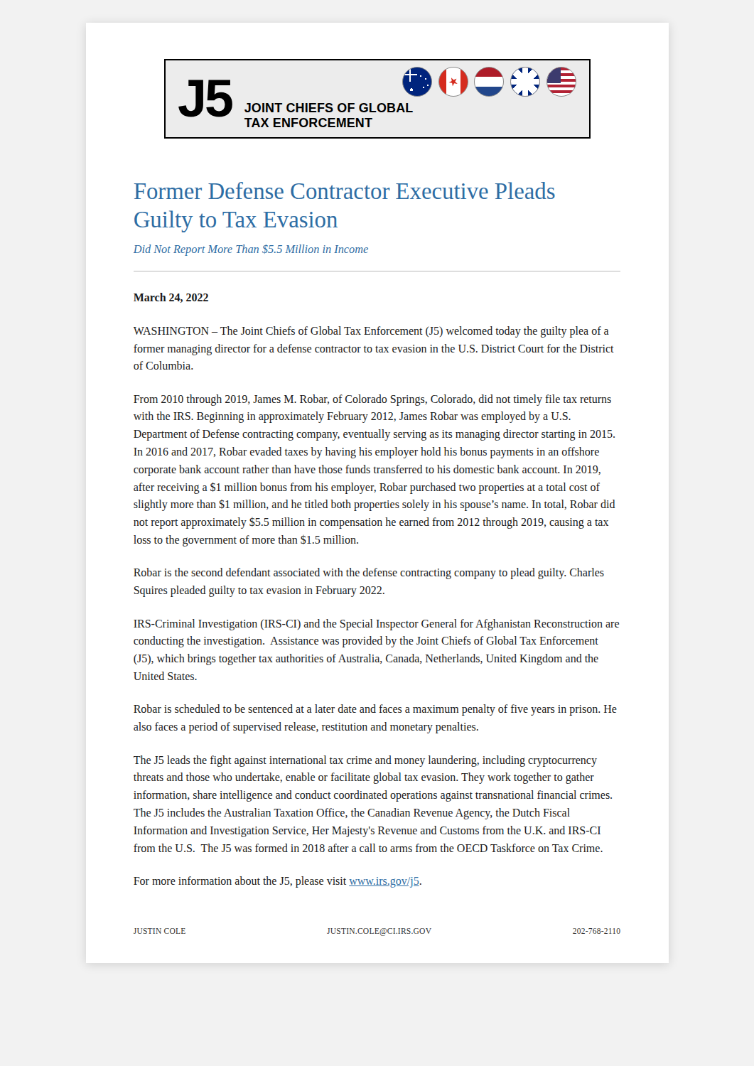J5
JOINT CHIEFS OF GLOBAL
TAX ENFORCEMENT
Former Defense Contractor Executive Pleads Guilty to Tax Evasion
Did Not Report More Than $5.5 Million in Income
March 24, 2022
WASHINGTON – The Joint Chiefs of Global Tax Enforcement (J5) welcomed today the guilty plea of a former managing director for a defense contractor to tax evasion in the U.S. District Court for the District of Columbia.
From 2010 through 2019, James M. Robar, of Colorado Springs, Colorado, did not timely file tax returns with the IRS. Beginning in approximately February 2012, James Robar was employed by a U.S. Department of Defense contracting company, eventually serving as its managing director starting in 2015. In 2016 and 2017, Robar evaded taxes by having his employer hold his bonus payments in an offshore corporate bank account rather than have those funds transferred to his domestic bank account. In 2019, after receiving a $1 million bonus from his employer, Robar purchased two properties at a total cost of slightly more than $1 million, and he titled both properties solely in his spouse’s name. In total, Robar did not report approximately $5.5 million in compensation he earned from 2012 through 2019, causing a tax loss to the government of more than $1.5 million.
Robar is the second defendant associated with the defense contracting company to plead guilty. Charles Squires pleaded guilty to tax evasion in February 2022.
IRS-Criminal Investigation (IRS-CI) and the Special Inspector General for Afghanistan Reconstruction are conducting the investigation. Assistance was provided by the Joint Chiefs of Global Tax Enforcement (J5), which brings together tax authorities of Australia, Canada, Netherlands, United Kingdom and the United States.
Robar is scheduled to be sentenced at a later date and faces a maximum penalty of five years in prison. He also faces a period of supervised release, restitution and monetary penalties.
The J5 leads the fight against international tax crime and money laundering, including cryptocurrency threats and those who undertake, enable or facilitate global tax evasion. They work together to gather information, share intelligence and conduct coordinated operations against transnational financial crimes. The J5 includes the Australian Taxation Office, the Canadian Revenue Agency, the Dutch Fiscal Information and Investigation Service, Her Majesty's Revenue and Customs from the U.K. and IRS-CI from the U.S. The J5 was formed in 2018 after a call to arms from the OECD Taskforce on Tax Crime.
For more information about the J5, please visit www.irs.gov/j5.
Justin Cole justin.cole@ci.irs.gov 202-768-2110